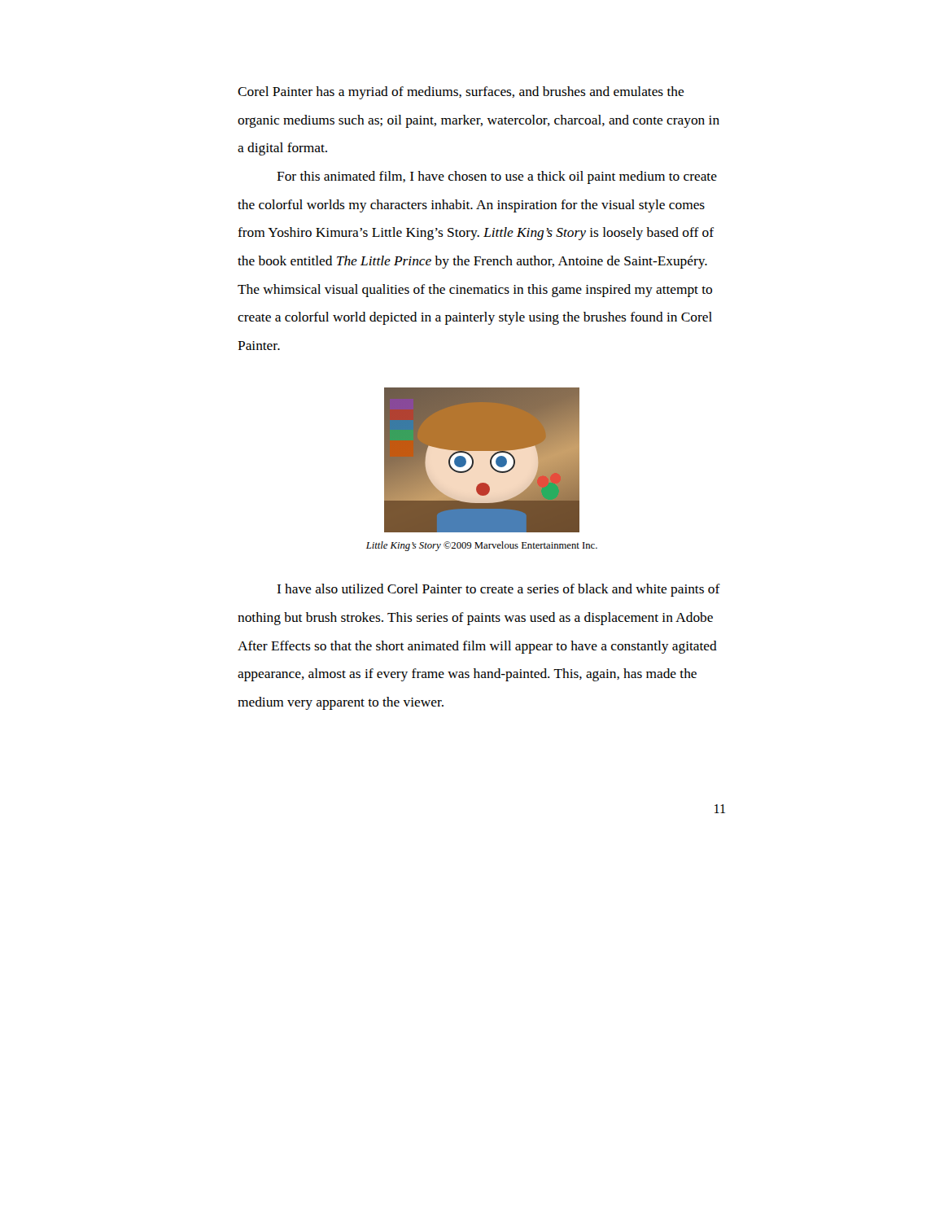Corel Painter has a myriad of mediums, surfaces, and brushes and emulates the organic mediums such as; oil paint, marker, watercolor, charcoal, and conte crayon in a digital format.
For this animated film, I have chosen to use a thick oil paint medium to create the colorful worlds my characters inhabit. An inspiration for the visual style comes from Yoshiro Kimura’s Little King’s Story. Little King’s Story is loosely based off of the book entitled The Little Prince by the French author, Antoine de Saint-Exupéry. The whimsical visual qualities of the cinematics in this game inspired my attempt to create a colorful world depicted in a painterly style using the brushes found in Corel Painter.
Little King’s Story ©2009 Marvelous Entertainment Inc.
I have also utilized Corel Painter to create a series of black and white paints of nothing but brush strokes. This series of paints was used as a displacement in Adobe After Effects so that the short animated film will appear to have a constantly agitated appearance, almost as if every frame was hand-painted. This, again, has made the medium very apparent to the viewer.
11